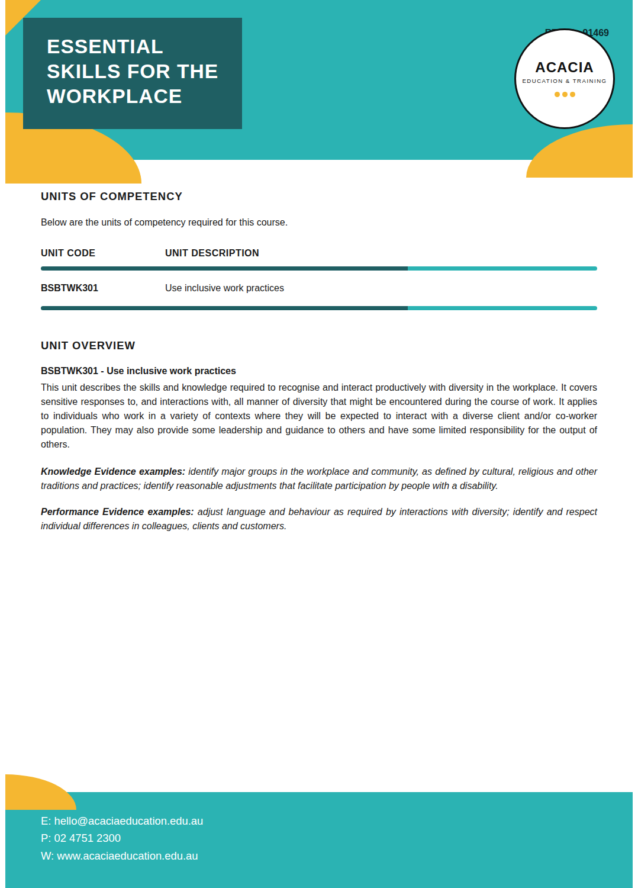RTO No 91469
ACACIA Education & Training
Essential
Skills for the
Workplace
Units of Competency
Below are the units of competency required for this course.
| Unit Code | Unit Description |
| --- | --- |
| BSBTWK301 | Use inclusive work practices |
Unit Overview
BSBTWK301 - Use inclusive work practices
This unit describes the skills and knowledge required to recognise and interact productively with diversity in the workplace. It covers sensitive responses to, and interactions with, all manner of diversity that might be encountered during the course of work. It applies to individuals who work in a variety of contexts where they will be expected to interact with a diverse client and/or co-worker population. They may also provide some leadership and guidance to others and have some limited responsibility for the output of others.
Knowledge Evidence examples: identify major groups in the workplace and community, as defined by cultural, religious and other traditions and practices; identify reasonable adjustments that facilitate participation by people with a disability.
Performance Evidence examples: adjust language and behaviour as required by interactions with diversity; identify and respect individual differences in colleagues, clients and customers.
E: hello@acaciaeducation.edu.au
P: 02 4751 2300
W: www.acaciaeducation.edu.au